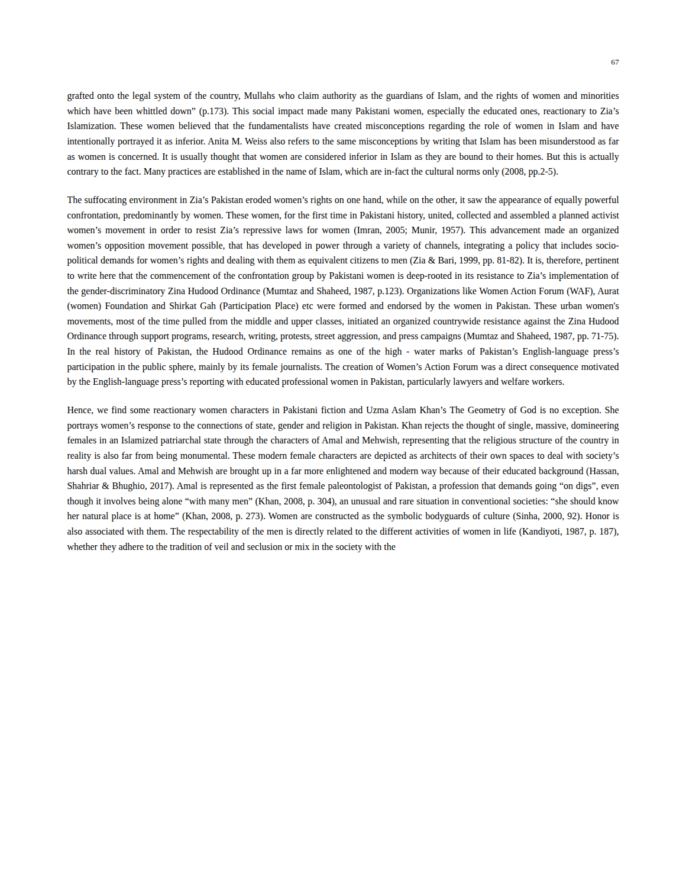67
grafted onto the legal system of the country, Mullahs who claim authority as the guardians of Islam, and the rights of women and minorities which have been whittled down” (p.173). This social impact made many Pakistani women, especially the educated ones, reactionary to Zia’s Islamization. These women believed that the fundamentalists have created misconceptions regarding the role of women in Islam and have intentionally portrayed it as inferior. Anita M. Weiss also refers to the same misconceptions by writing that Islam has been misunderstood as far as women is concerned. It is usually thought that women are considered inferior in Islam as they are bound to their homes. But this is actually contrary to the fact. Many practices are established in the name of Islam, which are in-fact the cultural norms only (2008, pp.2-5).
The suffocating environment in Zia’s Pakistan eroded women’s rights on one hand, while on the other, it saw the appearance of equally powerful confrontation, predominantly by women. These women, for the first time in Pakistani history, united, collected and assembled a planned activist women’s movement in order to resist Zia’s repressive laws for women (Imran, 2005; Munir, 1957). This advancement made an organized women’s opposition movement possible, that has developed in power through a variety of channels, integrating a policy that includes socio-political demands for women’s rights and dealing with them as equivalent citizens to men (Zia & Bari, 1999, pp. 81-82). It is, therefore, pertinent to write here that the commencement of the confrontation group by Pakistani women is deep-rooted in its resistance to Zia’s implementation of the gender-discriminatory Zina Hudood Ordinance (Mumtaz and Shaheed, 1987, p.123). Organizations like Women Action Forum (WAF), Aurat (women) Foundation and Shirkat Gah (Participation Place) etc were formed and endorsed by the women in Pakistan. These urban women's movements, most of the time pulled from the middle and upper classes, initiated an organized countrywide resistance against the Zina Hudood Ordinance through support programs, research, writing, protests, street aggression, and press campaigns (Mumtaz and Shaheed, 1987, pp. 71-75). In the real history of Pakistan, the Hudood Ordinance remains as one of the high - water marks of Pakistan’s English-language press’s participation in the public sphere, mainly by its female journalists. The creation of Women’s Action Forum was a direct consequence motivated by the English-language press’s reporting with educated professional women in Pakistan, particularly lawyers and welfare workers.
Hence, we find some reactionary women characters in Pakistani fiction and Uzma Aslam Khan’s The Geometry of God is no exception. She portrays women’s response to the connections of state, gender and religion in Pakistan. Khan rejects the thought of single, massive, domineering females in an Islamized patriarchal state through the characters of Amal and Mehwish, representing that the religious structure of the country in reality is also far from being monumental. These modern female characters are depicted as architects of their own spaces to deal with society’s harsh dual values. Amal and Mehwish are brought up in a far more enlightened and modern way because of their educated background (Hassan, Shahriar & Bhughio, 2017). Amal is represented as the first female paleontologist of Pakistan, a profession that demands going “on digs”, even though it involves being alone “with many men” (Khan, 2008, p. 304), an unusual and rare situation in conventional societies: “she should know her natural place is at home” (Khan, 2008, p. 273). Women are constructed as the symbolic bodyguards of culture (Sinha, 2000, 92). Honor is also associated with them. The respectability of the men is directly related to the different activities of women in life (Kandiyoti, 1987, p. 187), whether they adhere to the tradition of veil and seclusion or mix in the society with the